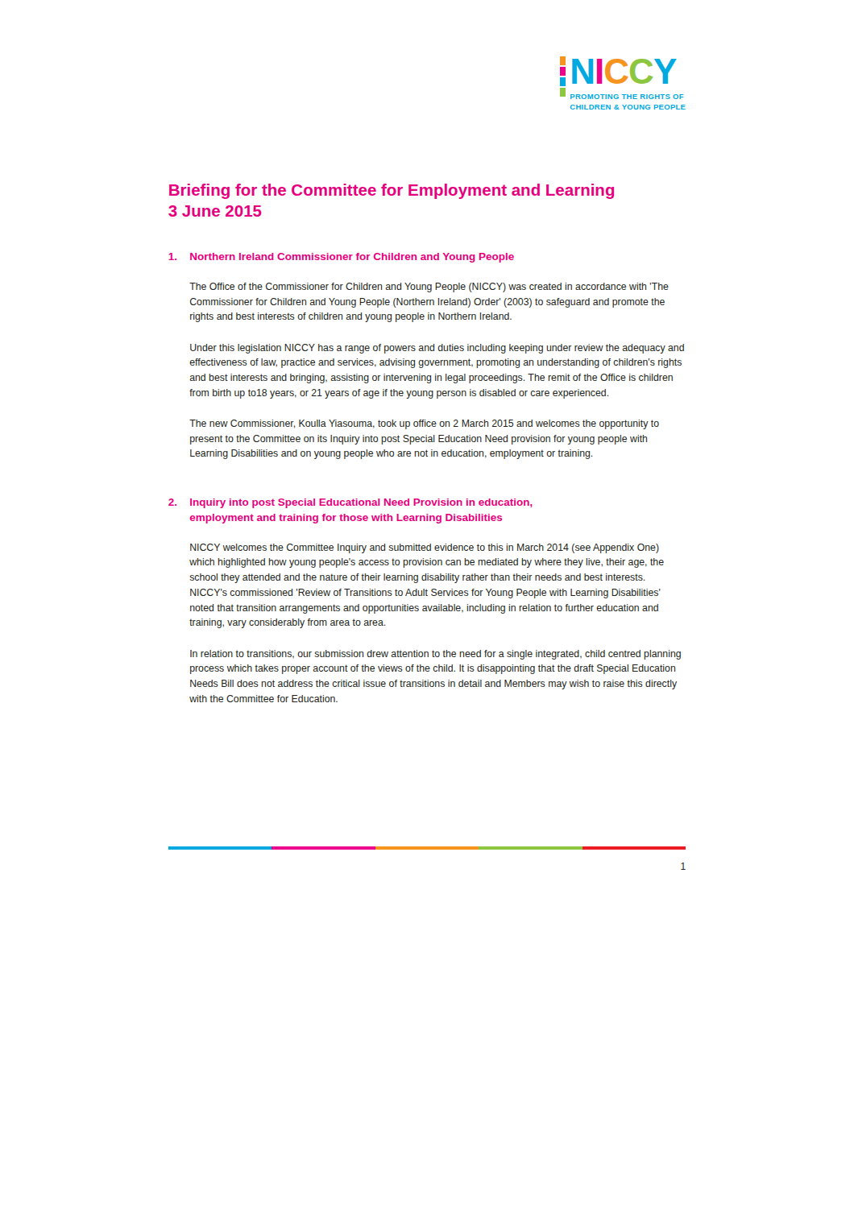NICCY
Promoting the rights of
children & young people
Briefing for the Committee for Employment and Learning
3 June 2015
1. Northern Ireland Commissioner for Children and Young People
The Office of the Commissioner for Children and Young People (NICCY) was created in accordance with 'The Commissioner for Children and Young People (Northern Ireland) Order' (2003) to safeguard and promote the rights and best interests of children and young people in Northern Ireland.
Under this legislation NICCY has a range of powers and duties including keeping under review the adequacy and effectiveness of law, practice and services, advising government, promoting an understanding of children's rights and best interests and bringing, assisting or intervening in legal proceedings. The remit of the Office is children from birth up to18 years, or 21 years of age if the young person is disabled or care experienced.
The new Commissioner, Koulla Yiasouma, took up office on 2 March 2015 and welcomes the opportunity to present to the Committee on its Inquiry into post Special Education Need provision for young people with Learning Disabilities and on young people who are not in education, employment or training.
2. Inquiry into post Special Educational Need Provision in education,
employment and training for those with Learning Disabilities
NICCY welcomes the Committee Inquiry and submitted evidence to this in March 2014 (see Appendix One) which highlighted how young people's access to provision can be mediated by where they live, their age, the school they attended and the nature of their learning disability rather than their needs and best interests. NICCY's commissioned 'Review of Transitions to Adult Services for Young People with Learning Disabilities' noted that transition arrangements and opportunities available, including in relation to further education and training, vary considerably from area to area.
In relation to transitions, our submission drew attention to the need for a single integrated, child centred planning process which takes proper account of the views of the child. It is disappointing that the draft Special Education Needs Bill does not address the critical issue of transitions in detail and Members may wish to raise this directly with the Committee for Education.
1